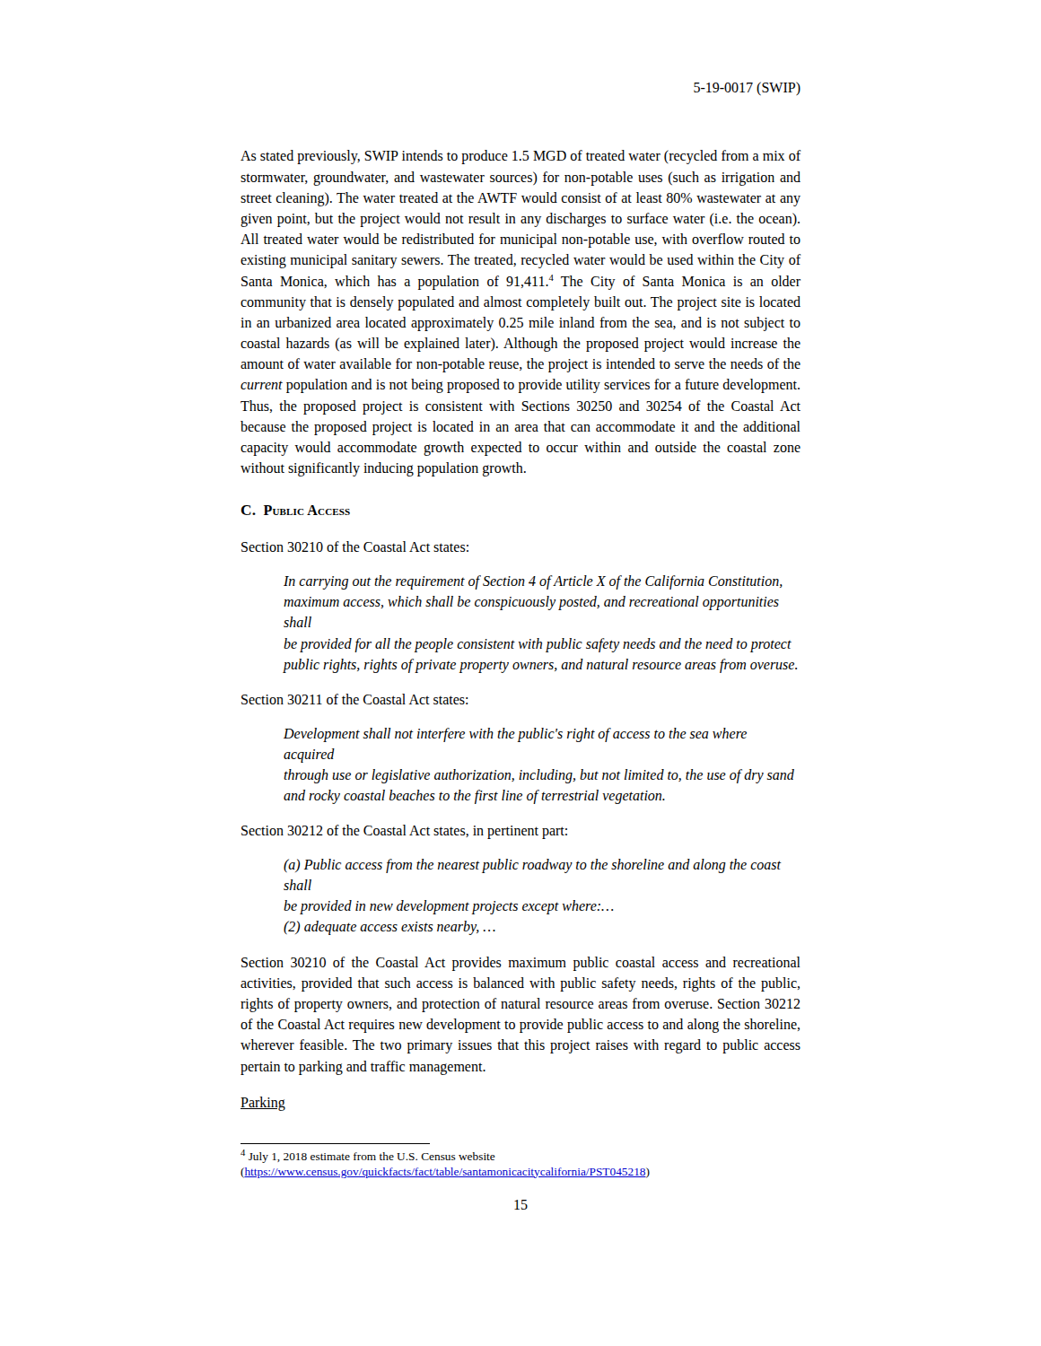5-19-0017 (SWIP)
As stated previously, SWIP intends to produce 1.5 MGD of treated water (recycled from a mix of stormwater, groundwater, and wastewater sources) for non-potable uses (such as irrigation and street cleaning). The water treated at the AWTF would consist of at least 80% wastewater at any given point, but the project would not result in any discharges to surface water (i.e. the ocean). All treated water would be redistributed for municipal non-potable use, with overflow routed to existing municipal sanitary sewers. The treated, recycled water would be used within the City of Santa Monica, which has a population of 91,411.4 The City of Santa Monica is an older community that is densely populated and almost completely built out. The project site is located in an urbanized area located approximately 0.25 mile inland from the sea, and is not subject to coastal hazards (as will be explained later). Although the proposed project would increase the amount of water available for non-potable reuse, the project is intended to serve the needs of the current population and is not being proposed to provide utility services for a future development. Thus, the proposed project is consistent with Sections 30250 and 30254 of the Coastal Act because the proposed project is located in an area that can accommodate it and the additional capacity would accommodate growth expected to occur within and outside the coastal zone without significantly inducing population growth.
C. Public Access
Section 30210 of the Coastal Act states:
In carrying out the requirement of Section 4 of Article X of the California Constitution, maximum access, which shall be conspicuously posted, and recreational opportunities shall be provided for all the people consistent with public safety needs and the need to protect public rights, rights of private property owners, and natural resource areas from overuse.
Section 30211 of the Coastal Act states:
Development shall not interfere with the public's right of access to the sea where acquired through use or legislative authorization, including, but not limited to, the use of dry sand and rocky coastal beaches to the first line of terrestrial vegetation.
Section 30212 of the Coastal Act states, in pertinent part:
(a) Public access from the nearest public roadway to the shoreline and along the coast shall be provided in new development projects except where:… (2) adequate access exists nearby, …
Section 30210 of the Coastal Act provides maximum public coastal access and recreational activities, provided that such access is balanced with public safety needs, rights of the public, rights of property owners, and protection of natural resource areas from overuse. Section 30212 of the Coastal Act requires new development to provide public access to and along the shoreline, wherever feasible. The two primary issues that this project raises with regard to public access pertain to parking and traffic management.
Parking
4 July 1, 2018 estimate from the U.S. Census website
(https://www.census.gov/quickfacts/fact/table/santamonicacitycalifornia/PST045218)
15